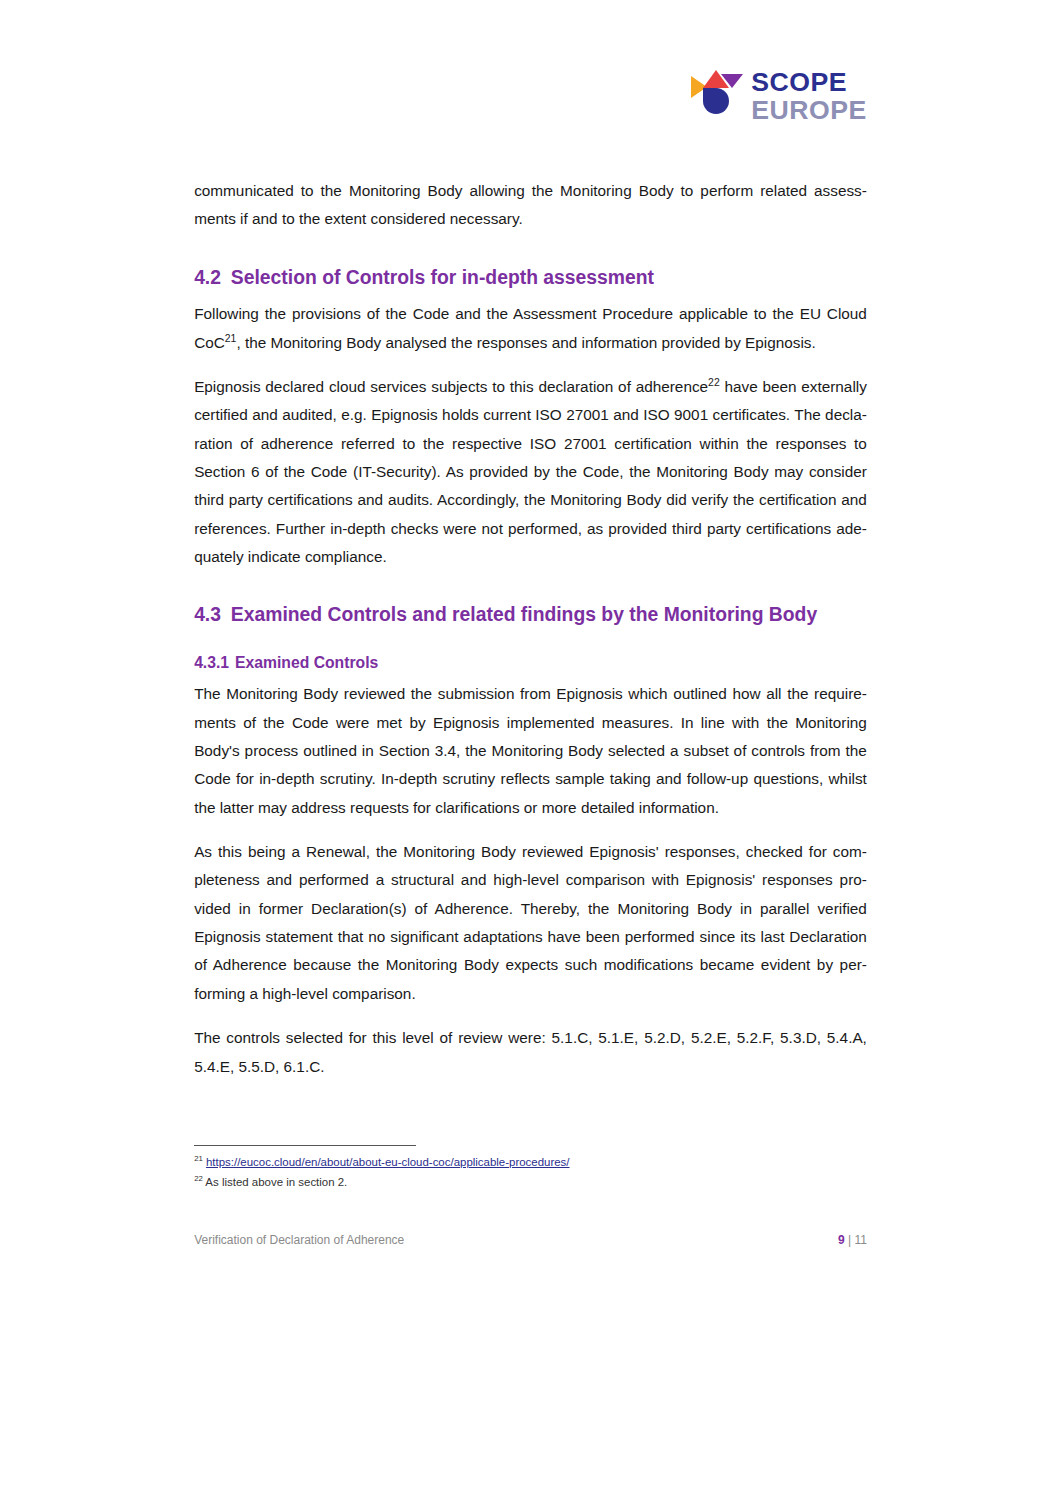SCOPE EUROPE
communicated to the Monitoring Body allowing the Monitoring Body to perform related assessments if and to the extent considered necessary.
4.2 Selection of Controls for in-depth assessment
Following the provisions of the Code and the Assessment Procedure applicable to the EU Cloud CoC21, the Monitoring Body analysed the responses and information provided by Epignosis.
Epignosis declared cloud services subjects to this declaration of adherence22 have been externally certified and audited, e.g. Epignosis holds current ISO 27001 and ISO 9001 certificates. The declaration of adherence referred to the respective ISO 27001 certification within the responses to Section 6 of the Code (IT-Security). As provided by the Code, the Monitoring Body may consider third party certifications and audits. Accordingly, the Monitoring Body did verify the certification and references. Further in-depth checks were not performed, as provided third party certifications adequately indicate compliance.
4.3 Examined Controls and related findings by the Monitoring Body
4.3.1 Examined Controls
The Monitoring Body reviewed the submission from Epignosis which outlined how all the requirements of the Code were met by Epignosis implemented measures. In line with the Monitoring Body's process outlined in Section 3.4, the Monitoring Body selected a subset of controls from the Code for in-depth scrutiny. In-depth scrutiny reflects sample taking and follow-up questions, whilst the latter may address requests for clarifications or more detailed information.
As this being a Renewal, the Monitoring Body reviewed Epignosis' responses, checked for completeness and performed a structural and high-level comparison with Epignosis' responses provided in former Declaration(s) of Adherence. Thereby, the Monitoring Body in parallel verified Epignosis statement that no significant adaptations have been performed since its last Declaration of Adherence because the Monitoring Body expects such modifications became evident by performing a high-level comparison.
The controls selected for this level of review were: 5.1.C, 5.1.E, 5.2.D, 5.2.E, 5.2.F, 5.3.D, 5.4.A, 5.4.E, 5.5.D, 6.1.C.
21 https://eucoc.cloud/en/about/about-eu-cloud-coc/applicable-procedures/
22 As listed above in section 2.
Verification of Declaration of Adherence 9 | 11